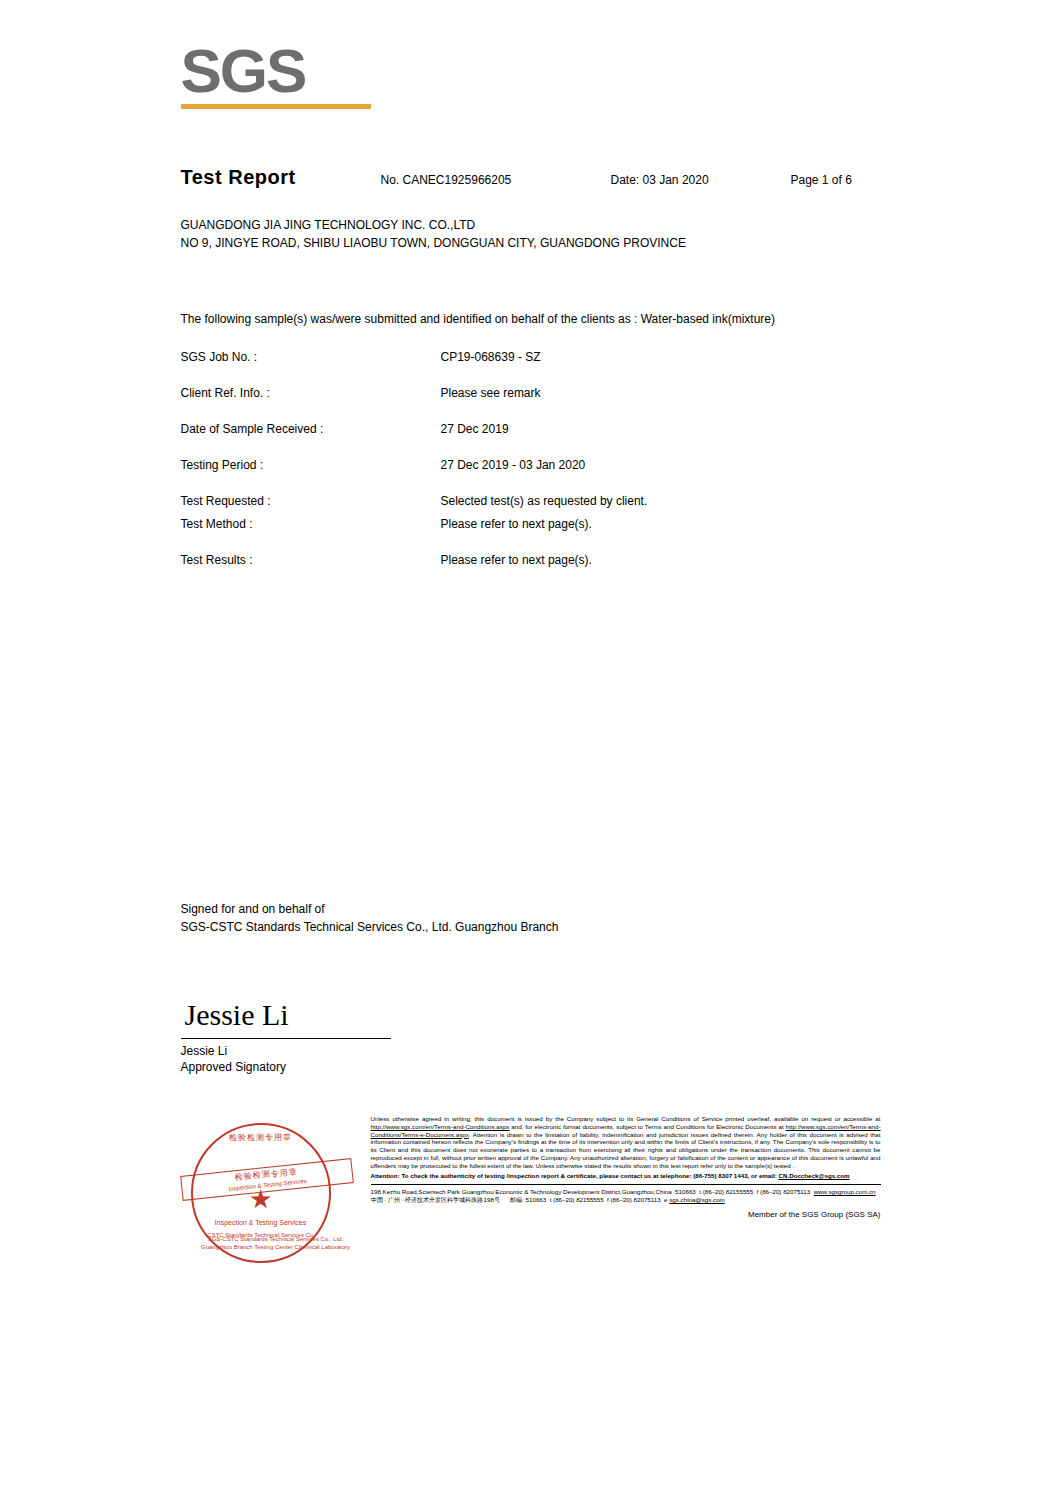SGS
Test Report
No. CANEC1925966205
Date: 03 Jan 2020
Page 1 of 6
GUANGDONG JIA JING TECHNOLOGY INC. CO.,LTD
NO 9, JINGYE ROAD, SHIBU LIAOBU TOWN, DONGGUAN CITY, GUANGDONG PROVINCE
The following sample(s) was/were submitted and identified on behalf of the clients as : Water-based ink(mixture)
| SGS Job No. : | CP19-068639 - SZ |
| Client Ref. Info. : | Please see remark |
| Date of Sample Received : | 27 Dec 2019 |
| Testing Period : | 27 Dec 2019 - 03 Jan 2020 |
| Test Requested : | Selected test(s) as requested by client. |
| Test Method : | Please refer to next page(s). |
| Test Results : | Please refer to next page(s). |
Signed for and on behalf of
SGS-CSTC Standards Technical Services Co., Ltd. Guangzhou Branch
Jessie Li
Jessie Li
Approved Signatory
检验检测专用章 ★ Inspection & Testing Services SGS-CSTC Standards Technical Services Co., Ltd.
检验检测专用章
Inspection & Testing Services
SGS-CSTC Standards Technical Services Co., Ltd.
Guangzhou Branch Testing Center Chemical Laboratory
Unless otherwise agreed in writing, this document is issued by the Company subject to its General Conditions of Service printed overleaf, available on request or accessible at http://www.sgs.com/en/Terms-and-Conditions.aspx and, for electronic format documents, subject to Terms and Conditions for Electronic Documents at http://www.sgs.com/en/Terms-and-Conditions/Terms-e-Document.aspx. Attention is drawn to the limitation of liability, indemnification and jurisdiction issues defined therein. Any holder of this document is advised that information contained hereon reflects the Company's findings at the time of its intervention only and within the limits of Client's instructions, if any. The Company's sole responsibility is to its Client and this document does not exonerate parties to a transaction from exercising all their rights and obligations under the transaction documents. This document cannot be reproduced except in full, without prior written approval of the Company. Any unauthorized alteration, forgery or falsification of the content or appearance of this document is unlawful and offenders may be prosecuted to the fullest extent of the law. Unless otherwise stated the results shown in this test report refer only to the sample(s) tested .
Attention: To check the authenticity of testing /inspection report & certificate, please contact us at telephone: (86-755) 8307 1443, or email: CN.Doccheck@sgs.com
198 Kezhu Road,Scientech Park Guangzhou Economic & Technology Development District,Guangzhou,China 510663 t (86–20) 82155555 f (86–20) 82075113 www.sgsgroup.com.cn
中国 · 广州 · 经济技术开发区科学城科珠路198号 邮编: 510663 t (86–20) 82155555 f (86–20) 82075113 e sgs.china@sgs.com
Member of the SGS Group (SGS SA)